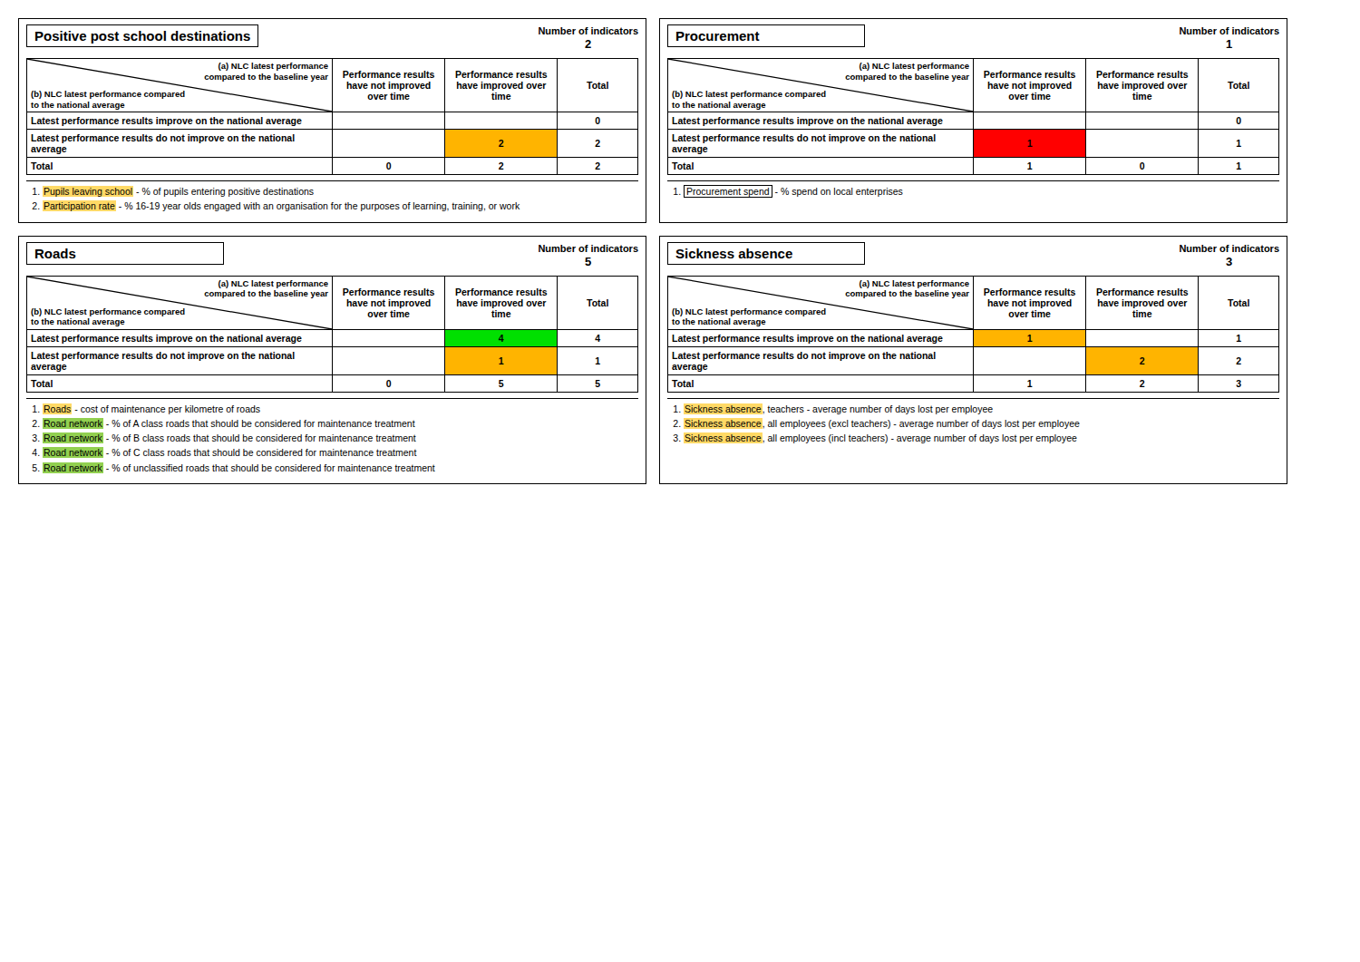Positive post school destinations
Number of indicators2
| (a) NLC latest performance compared to the baseline year (b) NLC latest performance compared to the national average | Performance results have not improved over time | Performance results have improved over time | Total |
| --- | --- | --- | --- |
| Latest performance results improve on the national average | | | 0 |
| Latest performance results do not improve on the national average | | 2 | 2 |
| Total | 0 | 2 | 2 |
Pupils leaving school - % of pupils entering positive destinations
Participation rate - % 16-19 year olds engaged with an organisation for the purposes of learning, training, or work
Procurement
Number of indicators1
| (a) NLC latest performance compared to the baseline year (b) NLC latest performance compared to the national average | Performance results have not improved over time | Performance results have improved over time | Total |
| --- | --- | --- | --- |
| Latest performance results improve on the national average | | | 0 |
| Latest performance results do not improve on the national average | 1 | | 1 |
| Total | 1 | 0 | 1 |
Procurement spend - % spend on local enterprises
Roads
Number of indicators5
| (a) NLC latest performance compared to the baseline year (b) NLC latest performance compared to the national average | Performance results have not improved over time | Performance results have improved over time | Total |
| --- | --- | --- | --- |
| Latest performance results improve on the national average | | 4 | 4 |
| Latest performance results do not improve on the national average | | 1 | 1 |
| Total | 0 | 5 | 5 |
Roads - cost of maintenance per kilometre of roads
Road network - % of A class roads that should be considered for maintenance treatment
Road network - % of B class roads that should be considered for maintenance treatment
Road network - % of C class roads that should be considered for maintenance treatment
Road network - % of unclassified roads that should be considered for maintenance treatment
Sickness absence
Number of indicators3
| (a) NLC latest performance compared to the baseline year (b) NLC latest performance compared to the national average | Performance results have not improved over time | Performance results have improved over time | Total |
| --- | --- | --- | --- |
| Latest performance results improve on the national average | 1 | | 1 |
| Latest performance results do not improve on the national average | | 2 | 2 |
| Total | 1 | 2 | 3 |
Sickness absence, teachers - average number of days lost per employee
Sickness absence, all employees (excl teachers) - average number of days lost per employee
Sickness absence, all employees (incl teachers) - average number of days lost per employee